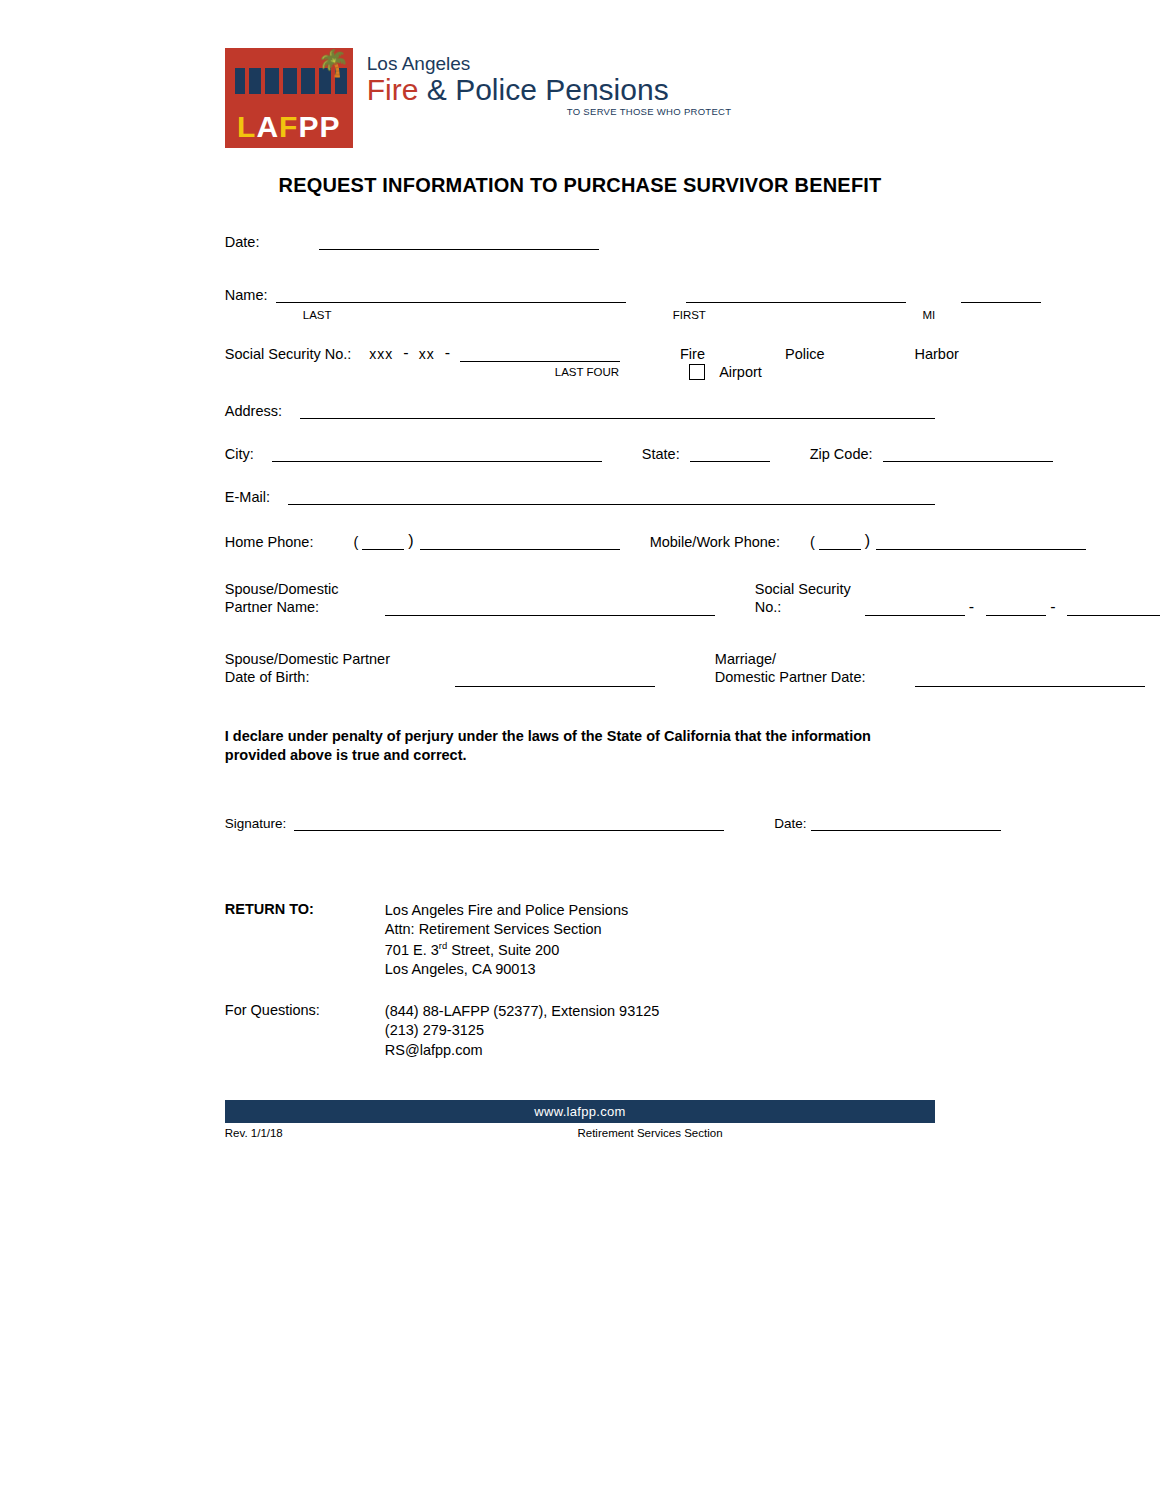🌴
LAFPP
Los Angeles
Fire & Police Pensions
TO SERVE THOSE WHO PROTECT
REQUEST INFORMATION TO PURCHASE SURVIVOR BENEFIT
Date:
Name:
LAST FIRST MI
Social Security No.: xxx - xx - Fire Police Harbor
LAST FOUR Airport
Address:
City: State: Zip Code:
E-Mail:
Home Phone: ( ) Mobile/Work Phone: ( )
Spouse/Domestic
Partner Name: Social Security
No.: - -
Spouse/Domestic Partner
Date of Birth: Marriage/
Domestic Partner Date:
I declare under penalty of perjury under the laws of the State of California that the information provided above is true and correct.
Signature: Date:
RETURN TO:
Los Angeles Fire and Police Pensions
Attn: Retirement Services Section
701 E. 3rd Street, Suite 200
Los Angeles, CA 90013
For Questions:
(844) 88-LAFPP (52377), Extension 93125
(213) 279-3125
RS@lafpp.com
www.lafpp.com
Rev. 1/1/18
Retirement Services Section